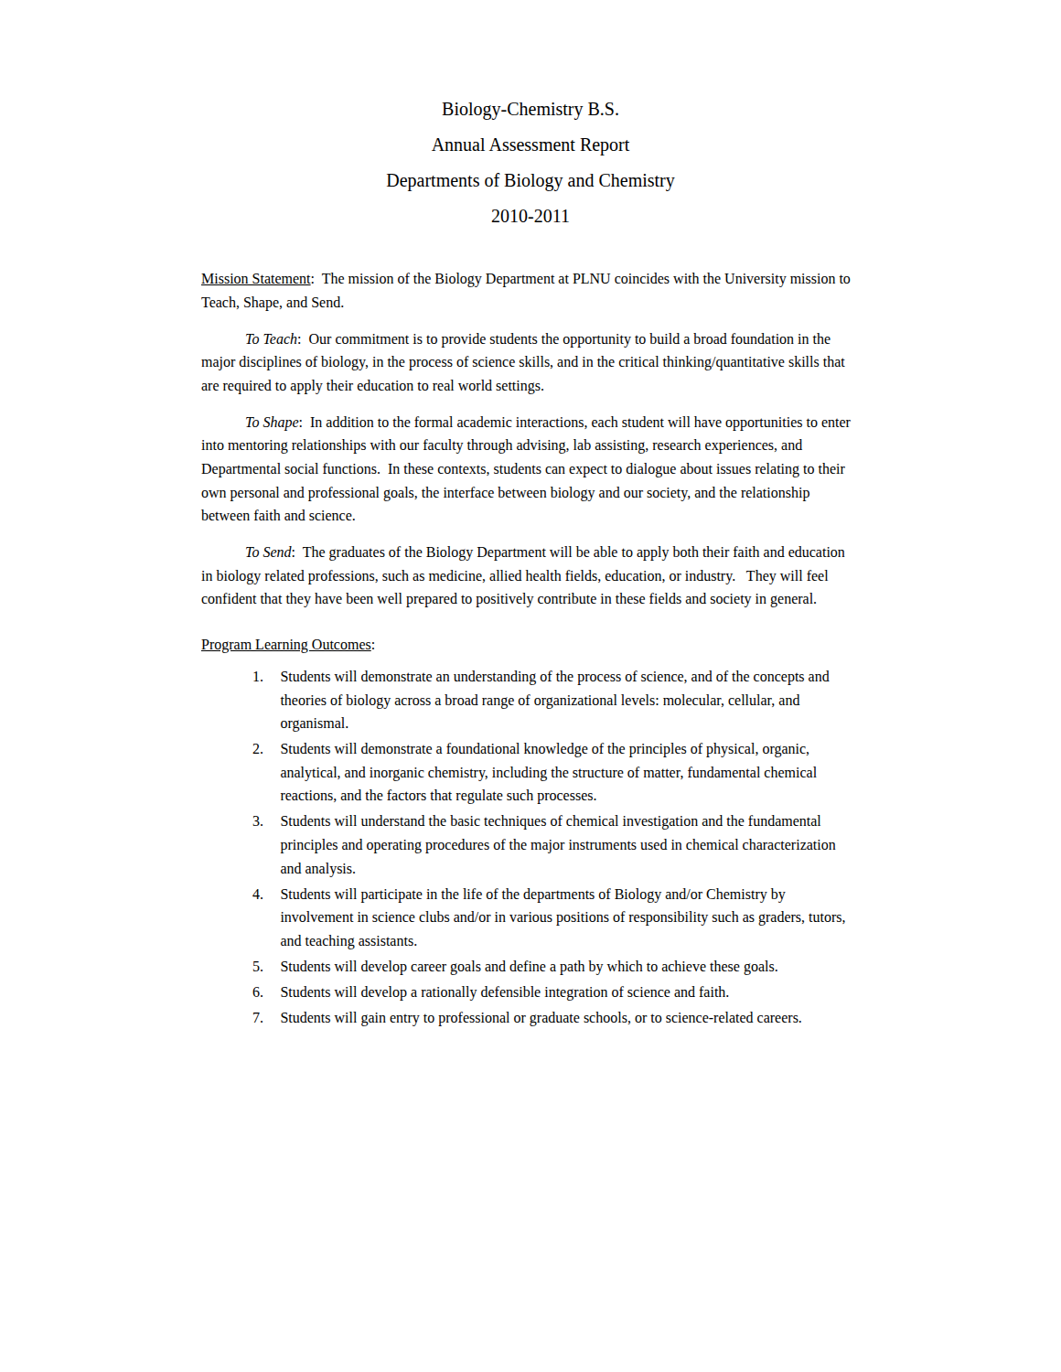Biology-Chemistry B.S.
Annual Assessment Report
Departments of Biology and Chemistry
2010-2011
Mission Statement
: The mission of the Biology Department at PLNU coincides with the University mission to Teach, Shape, and Send.
To Teach: Our commitment is to provide students the opportunity to build a broad foundation in the major disciplines of biology, in the process of science skills, and in the critical thinking/quantitative skills that are required to apply their education to real world settings.
To Shape: In addition to the formal academic interactions, each student will have opportunities to enter into mentoring relationships with our faculty through advising, lab assisting, research experiences, and Departmental social functions. In these contexts, students can expect to dialogue about issues relating to their own personal and professional goals, the interface between biology and our society, and the relationship between faith and science.
To Send: The graduates of the Biology Department will be able to apply both their faith and education in biology related professions, such as medicine, allied health fields, education, or industry. They will feel confident that they have been well prepared to positively contribute in these fields and society in general.
Program Learning Outcomes
:
Students will demonstrate an understanding of the process of science, and of the concepts and theories of biology across a broad range of organizational levels: molecular, cellular, and organismal.
Students will demonstrate a foundational knowledge of the principles of physical, organic, analytical, and inorganic chemistry, including the structure of matter, fundamental chemical reactions, and the factors that regulate such processes.
Students will understand the basic techniques of chemical investigation and the fundamental principles and operating procedures of the major instruments used in chemical characterization and analysis.
Students will participate in the life of the departments of Biology and/or Chemistry by involvement in science clubs and/or in various positions of responsibility such as graders, tutors, and teaching assistants.
Students will develop career goals and define a path by which to achieve these goals.
Students will develop a rationally defensible integration of science and faith.
Students will gain entry to professional or graduate schools, or to science-related careers.